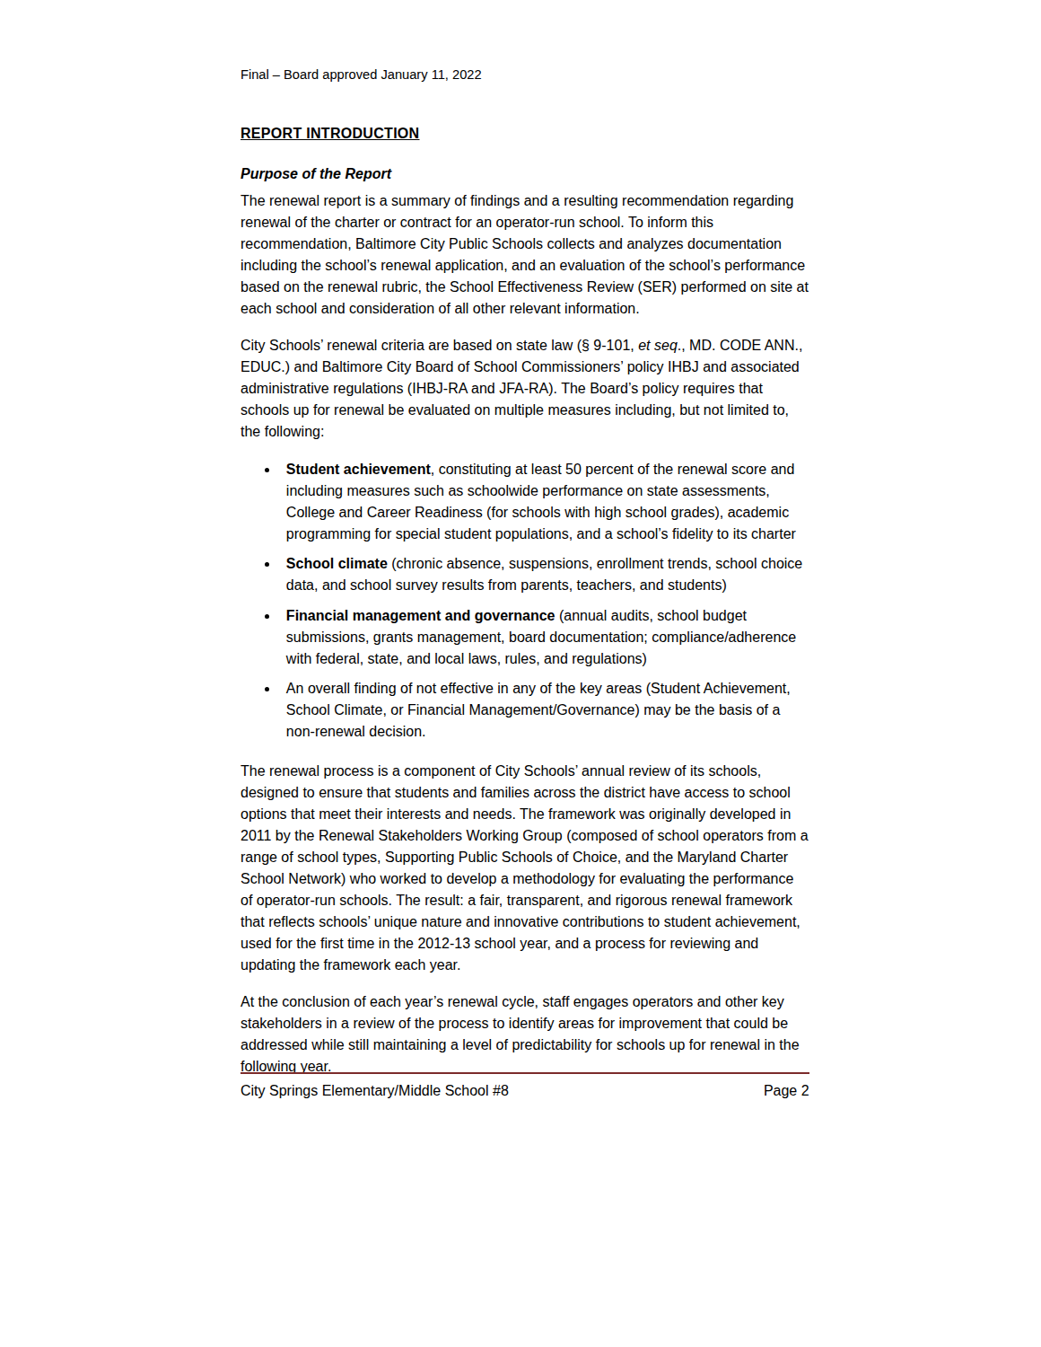Final – Board approved January 11, 2022
REPORT INTRODUCTION
Purpose of the Report
The renewal report is a summary of findings and a resulting recommendation regarding renewal of the charter or contract for an operator-run school. To inform this recommendation, Baltimore City Public Schools collects and analyzes documentation including the school’s renewal application, and an evaluation of the school’s performance based on the renewal rubric, the School Effectiveness Review (SER) performed on site at each school and consideration of all other relevant information.
City Schools’ renewal criteria are based on state law (§ 9-101, et seq., MD. CODE ANN., EDUC.) and Baltimore City Board of School Commissioners’ policy IHBJ and associated administrative regulations (IHBJ-RA and JFA-RA). The Board’s policy requires that schools up for renewal be evaluated on multiple measures including, but not limited to, the following:
Student achievement, constituting at least 50 percent of the renewal score and including measures such as schoolwide performance on state assessments, College and Career Readiness (for schools with high school grades), academic programming for special student populations, and a school’s fidelity to its charter
School climate (chronic absence, suspensions, enrollment trends, school choice data, and school survey results from parents, teachers, and students)
Financial management and governance (annual audits, school budget submissions, grants management, board documentation; compliance/adherence with federal, state, and local laws, rules, and regulations)
An overall finding of not effective in any of the key areas (Student Achievement, School Climate, or Financial Management/Governance) may be the basis of a non-renewal decision.
The renewal process is a component of City Schools’ annual review of its schools, designed to ensure that students and families across the district have access to school options that meet their interests and needs. The framework was originally developed in 2011 by the Renewal Stakeholders Working Group (composed of school operators from a range of school types, Supporting Public Schools of Choice, and the Maryland Charter School Network) who worked to develop a methodology for evaluating the performance of operator-run schools. The result: a fair, transparent, and rigorous renewal framework that reflects schools’ unique nature and innovative contributions to student achievement, used for the first time in the 2012-13 school year, and a process for reviewing and updating the framework each year.
At the conclusion of each year’s renewal cycle, staff engages operators and other key stakeholders in a review of the process to identify areas for improvement that could be addressed while still maintaining a level of predictability for schools up for renewal in the following year.
City Springs Elementary/Middle School #8 Page 2